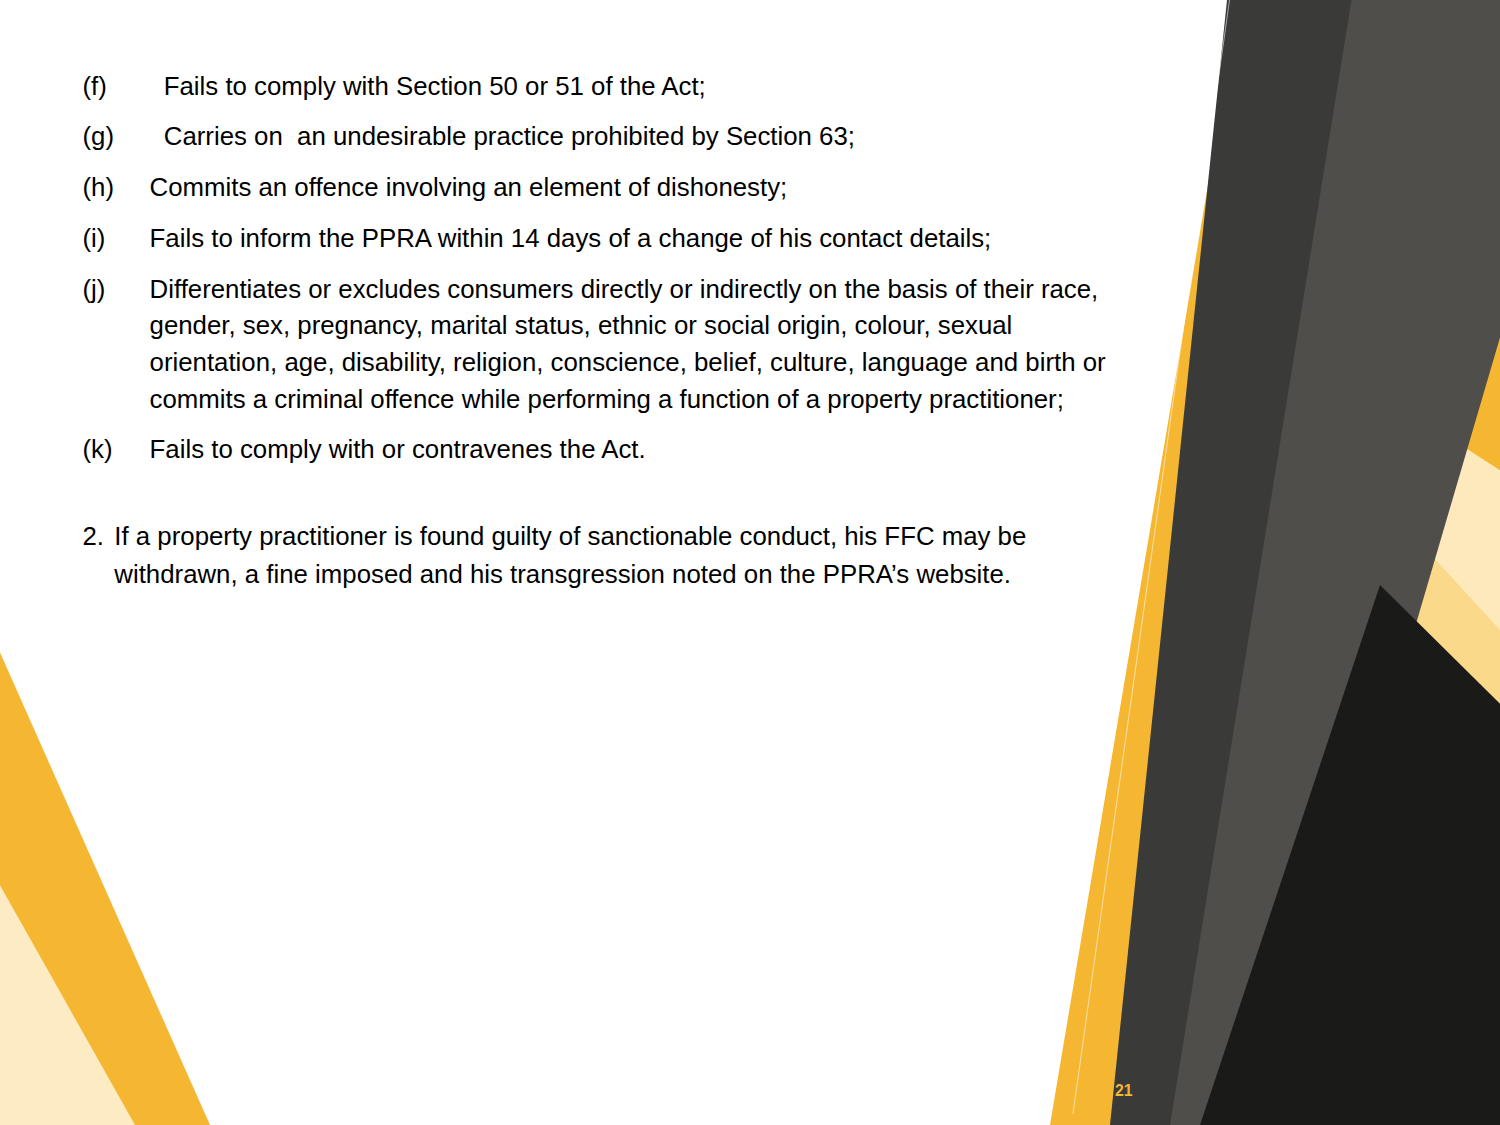(f) Fails to comply with Section 50 or 51 of the Act;
(g) Carries on an undesirable practice prohibited by Section 63;
(h) Commits an offence involving an element of dishonesty;
(i) Fails to inform the PPRA within 14 days of a change of his contact details;
(j) Differentiates or excludes consumers directly or indirectly on the basis of their race, gender, sex, pregnancy, marital status, ethnic or social origin, colour, sexual orientation, age, disability, religion, conscience, belief, culture, language and birth or commits a criminal offence while performing a function of a property practitioner;
(k) Fails to comply with or contravenes the Act.
2. If a property practitioner is found guilty of sanctionable conduct, his FFC may be withdrawn, a fine imposed and his transgression noted on the PPRA’s website.
21